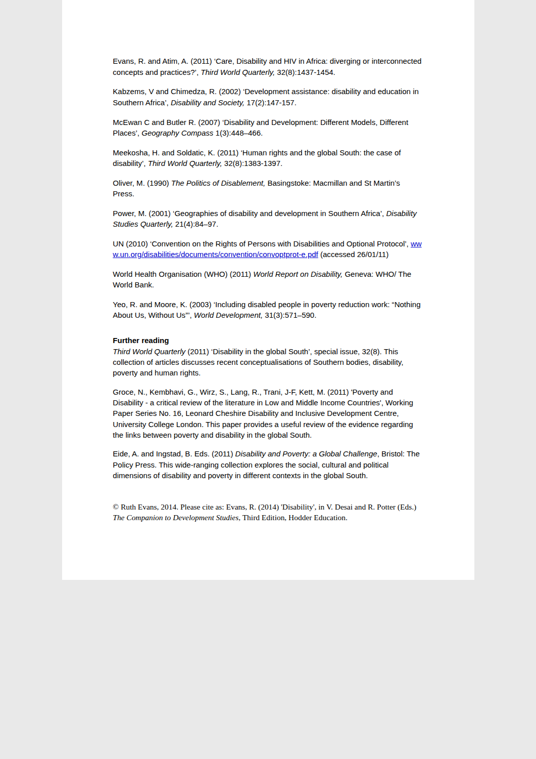Evans, R. and Atim, A. (2011) ‘Care, Disability and HIV in Africa: diverging or interconnected concepts and practices?’, Third World Quarterly, 32(8):1437-1454.
Kabzems, V and Chimedza, R. (2002) ‘Development assistance: disability and education in Southern Africa’, Disability and Society, 17(2):147-157.
McEwan C and Butler R. (2007) ‘Disability and Development: Different Models, Different Places’, Geography Compass 1(3):448–466.
Meekosha, H. and Soldatic, K. (2011) ‘Human rights and the global South: the case of disability’, Third World Quarterly, 32(8):1383-1397.
Oliver, M. (1990) The Politics of Disablement, Basingstoke: Macmillan and St Martin’s Press.
Power, M. (2001) ‘Geographies of disability and development in Southern Africa’, Disability Studies Quarterly, 21(4):84–97.
UN (2010) ‘Convention on the Rights of Persons with Disabilities and Optional Protocol’, www.un.org/disabilities/documents/convention/convoptprot-e.pdf (accessed 26/01/11)
World Health Organisation (WHO) (2011) World Report on Disability, Geneva: WHO/ The World Bank.
Yeo, R. and Moore, K. (2003) ‘Including disabled people in poverty reduction work: “Nothing About Us, Without Us”’, World Development, 31(3):571–590.
Further reading
Third World Quarterly (2011) ‘Disability in the global South’, special issue, 32(8). This collection of articles discusses recent conceptualisations of Southern bodies, disability, poverty and human rights.
Groce, N., Kembhavi, G., Wirz, S., Lang, R., Trani, J-F, Kett, M. (2011) 'Poverty and Disability - a critical review of the literature in Low and Middle Income Countries', Working Paper Series No. 16, Leonard Cheshire Disability and Inclusive Development Centre, University College London. This paper provides a useful review of the evidence regarding the links between poverty and disability in the global South.
Eide, A. and Ingstad, B. Eds. (2011) Disability and Poverty: a Global Challenge, Bristol: The Policy Press. This wide-ranging collection explores the social, cultural and political dimensions of disability and poverty in different contexts in the global South.
© Ruth Evans, 2014. Please cite as: Evans, R. (2014) 'Disability', in V. Desai and R. Potter (Eds.) The Companion to Development Studies, Third Edition, Hodder Education.